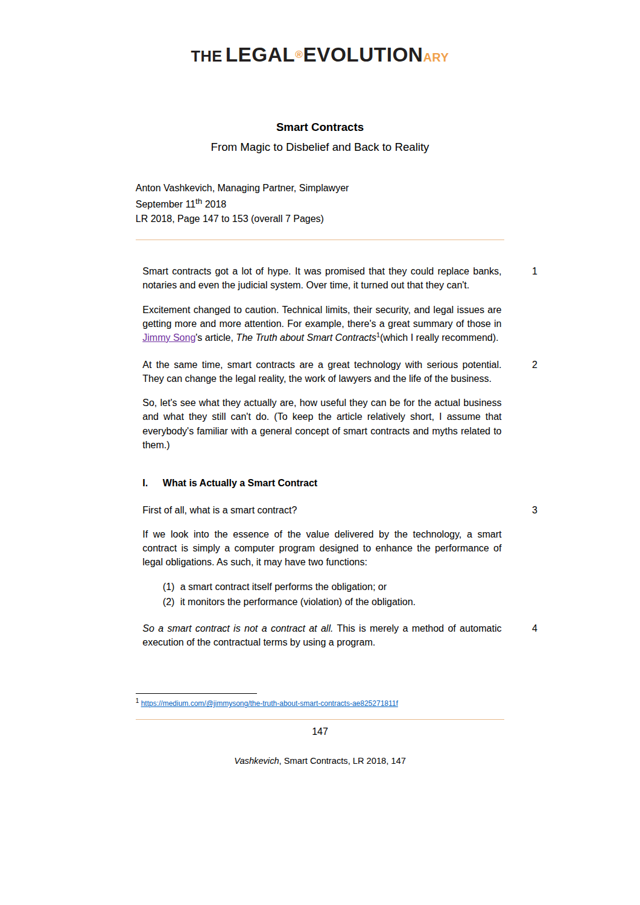THE LEGAL®EVOLUTION ARY
Smart Contracts
From Magic to Disbelief and Back to Reality
Anton Vashkevich, Managing Partner, Simplawyer
September 11th 2018
LR 2018, Page 147 to 153 (overall 7 Pages)
1
Smart contracts got a lot of hype. It was promised that they could replace banks, notaries and even the judicial system. Over time, it turned out that they can't.
Excitement changed to caution. Technical limits, their security, and legal issues are getting more and more attention. For example, there's a great summary of those in Jimmy Song's article, The Truth about Smart Contracts1(which I really recommend).
2
At the same time, smart contracts are a great technology with serious potential. They can change the legal reality, the work of lawyers and the life of the business.
So, let's see what they actually are, how useful they can be for the actual business and what they still can't do. (To keep the article relatively short, I assume that everybody's familiar with a general concept of smart contracts and myths related to them.)
I. What is Actually a Smart Contract
3
First of all, what is a smart contract?
If we look into the essence of the value delivered by the technology, a smart contract is simply a computer program designed to enhance the performance of legal obligations. As such, it may have two functions:
(1) a smart contract itself performs the obligation; or
(2) it monitors the performance (violation) of the obligation.
4
So a smart contract is not a contract at all. This is merely a method of automatic execution of the contractual terms by using a program.
1 https://medium.com/@jimmysong/the-truth-about-smart-contracts-ae825271811f
147
Vashkevich, Smart Contracts, LR 2018, 147